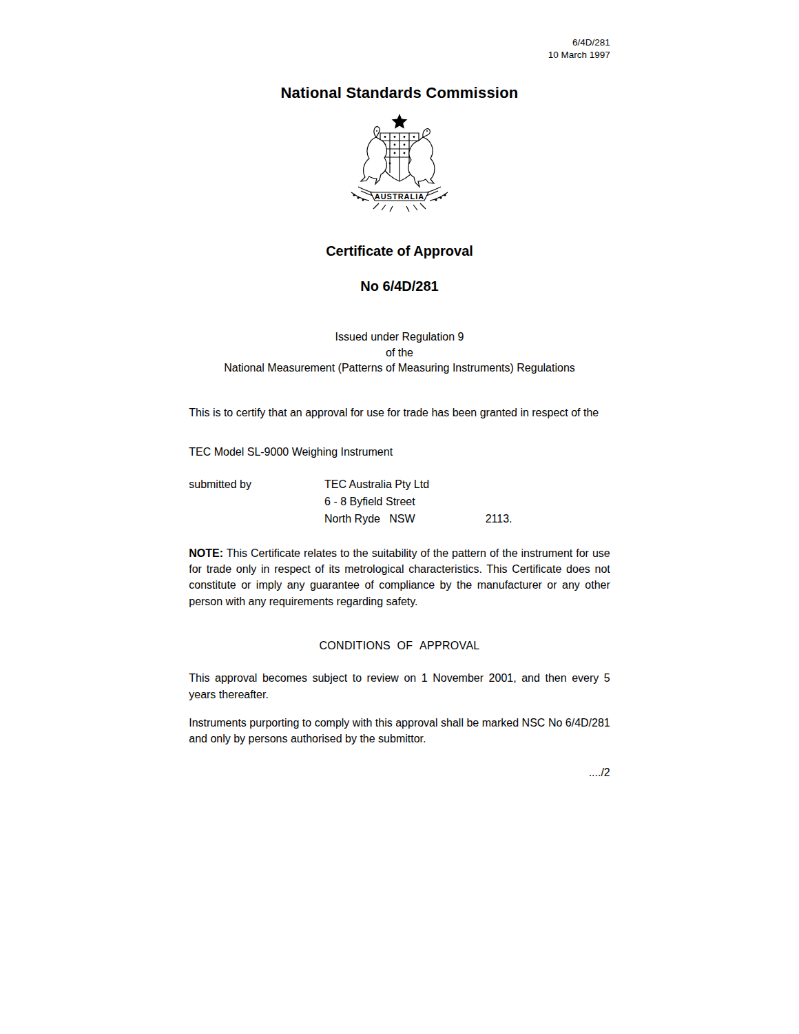6/4D/281
10 March 1997
National Standards Commission
AUSTRALIA
Certificate of Approval
No 6/4D/281
Issued under Regulation 9
of the
National Measurement (Patterns of Measuring Instruments) Regulations
This is to certify that an approval for use for trade has been granted in respect of the
TEC Model SL-9000 Weighing Instrument
| submitted by | TEC Australia Pty Ltd | |
| | 6 - 8 Byfield Street | |
| | North Ryde NSW | 2113. |
NOTE: This Certificate relates to the suitability of the pattern of the instrument for use for trade only in respect of its metrological characteristics. This Certificate does not constitute or imply any guarantee of compliance by the manufacturer or any other person with any requirements regarding safety.
CONDITIONS OF APPROVAL
This approval becomes subject to review on 1 November 2001, and then every 5 years thereafter.
Instruments purporting to comply with this approval shall be marked NSC No 6/4D/281 and only by persons authorised by the submittor.
..../2